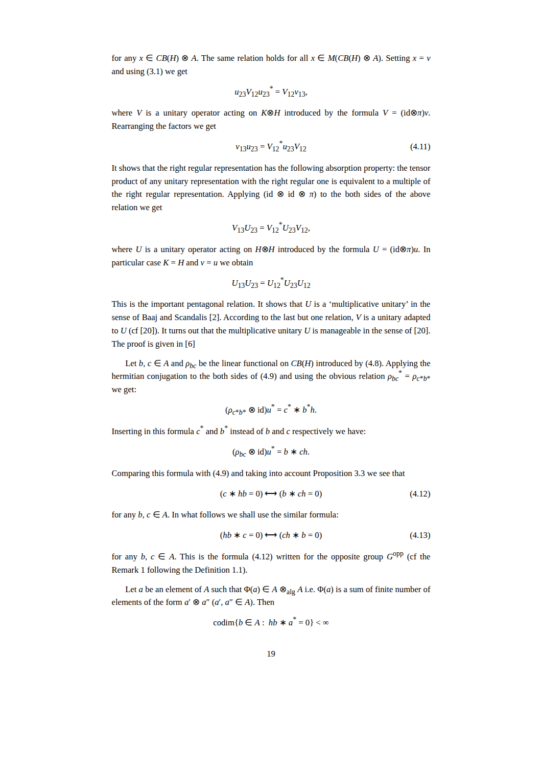for any x ∈ CB(H) ⊗ A. The same relation holds for all x ∈ M(CB(H) ⊗ A). Setting x = v and using (3.1) we get
u23V12u23* = V12v13,
where V is a unitary operator acting on K⊗H introduced by the formula V = (id⊗π)v. Rearranging the factors we get
v13u23 = V12*u23V12
(4.11)
It shows that the right regular representation has the following absorption property: the tensor product of any unitary representation with the right regular one is equivalent to a multiple of the right regular representation. Applying (id ⊗ id ⊗ π) to the both sides of the above relation we get
V13U23 = V12*U23V12,
where U is a unitary operator acting on H⊗H introduced by the formula U = (id⊗π)u. In particular case K = H and v = u we obtain
U13U23 = U12*U23U12
This is the important pentagonal relation. It shows that U is a ‘multiplicative unitary’ in the sense of Baaj and Scandalis [2]. According to the last but one relation, V is a unitary adapted to U (cf [20]). It turns out that the multiplicative unitary U is manageable in the sense of [20]. The proof is given in [6]
Let b, c ∈ A and ρbc be the linear functional on CB(H) introduced by (4.8). Applying the hermitian conjugation to the both sides of (4.9) and using the obvious relation ρbc* = ρc*b* we get:
(ρc*b* ⊗ id)u* = c* ∗ b*h.
Inserting in this formula c* and b* instead of b and c respectively we have:
(ρbc ⊗ id)u* = b ∗ ch.
Comparing this formula with (4.9) and taking into account Proposition 3.3 we see that
(c ∗ hb = 0) ⟷ (b ∗ ch = 0)
(4.12)
for any b, c ∈ A. In what follows we shall use the similar formula:
(hb ∗ c = 0) ⟷ (ch ∗ b = 0)
(4.13)
for any b, c ∈ A. This is the formula (4.12) written for the opposite group Gopp (cf the Remark 1 following the Definition 1.1).
Let a be an element of A such that Φ(a) ∈ A ⊗alg A i.e. Φ(a) is a sum of finite number of elements of the form a′ ⊗ a″ (a′, a″ ∈ A). Then
codim{b ∈ A : hb ∗ a* = 0} < ∞
19